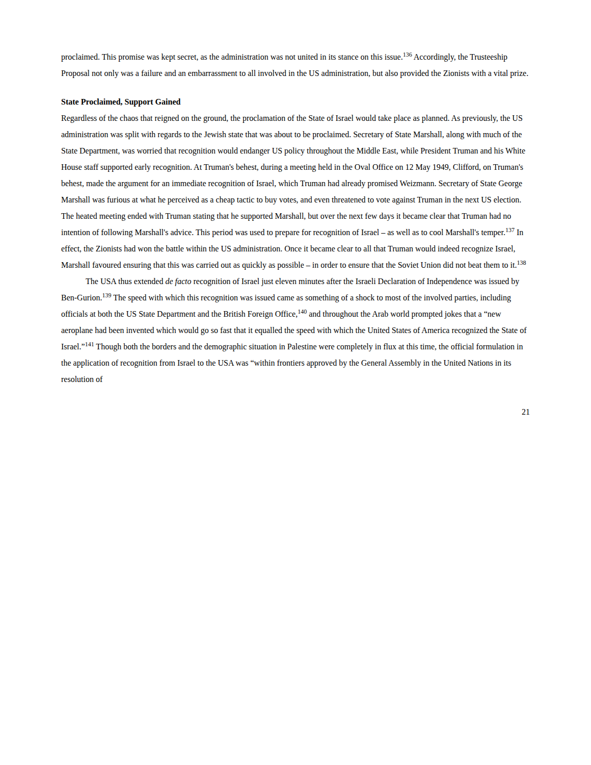proclaimed. This promise was kept secret, as the administration was not united in its stance on this issue.136 Accordingly, the Trusteeship Proposal not only was a failure and an embarrassment to all involved in the US administration, but also provided the Zionists with a vital prize.
State Proclaimed, Support Gained
Regardless of the chaos that reigned on the ground, the proclamation of the State of Israel would take place as planned. As previously, the US administration was split with regards to the Jewish state that was about to be proclaimed. Secretary of State Marshall, along with much of the State Department, was worried that recognition would endanger US policy throughout the Middle East, while President Truman and his White House staff supported early recognition. At Truman's behest, during a meeting held in the Oval Office on 12 May 1949, Clifford, on Truman's behest, made the argument for an immediate recognition of Israel, which Truman had already promised Weizmann. Secretary of State George Marshall was furious at what he perceived as a cheap tactic to buy votes, and even threatened to vote against Truman in the next US election. The heated meeting ended with Truman stating that he supported Marshall, but over the next few days it became clear that Truman had no intention of following Marshall's advice. This period was used to prepare for recognition of Israel – as well as to cool Marshall's temper.137 In effect, the Zionists had won the battle within the US administration. Once it became clear to all that Truman would indeed recognize Israel, Marshall favoured ensuring that this was carried out as quickly as possible – in order to ensure that the Soviet Union did not beat them to it.138
The USA thus extended de facto recognition of Israel just eleven minutes after the Israeli Declaration of Independence was issued by Ben-Gurion.139 The speed with which this recognition was issued came as something of a shock to most of the involved parties, including officials at both the US State Department and the British Foreign Office,140 and throughout the Arab world prompted jokes that a “new aeroplane had been invented which would go so fast that it equalled the speed with which the United States of America recognized the State of Israel.”141 Though both the borders and the demographic situation in Palestine were completely in flux at this time, the official formulation in the application of recognition from Israel to the USA was “within frontiers approved by the General Assembly in the United Nations in its resolution of
21